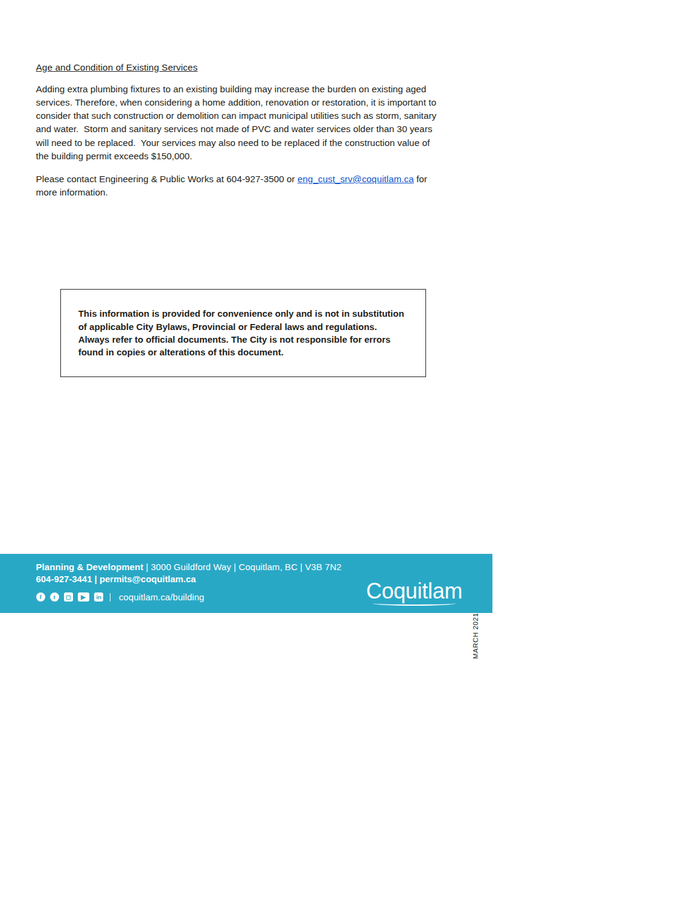Age and Condition of Existing Services
Adding extra plumbing fixtures to an existing building may increase the burden on existing aged services. Therefore, when considering a home addition, renovation or restoration, it is important to consider that such construction or demolition can impact municipal utilities such as storm, sanitary and water. Storm and sanitary services not made of PVC and water services older than 30 years will need to be replaced. Your services may also need to be replaced if the construction value of the building permit exceeds $150,000.
Please contact Engineering & Public Works at 604-927-3500 or eng_cust_srv@coquitlam.ca for more information.
This information is provided for convenience only and is not in substitution of applicable City Bylaws, Provincial or Federal laws and regulations. Always refer to official documents. The City is not responsible for errors found in copies or alterations of this document.
Planning & Development | 3000 Guildford Way | Coquitlam, BC | V3B 7N2
604-927-3441 | permits@coquitlam.ca
f t ◻ ▶ in coquitlam.ca/building
Coquitlam
MARCH 2021